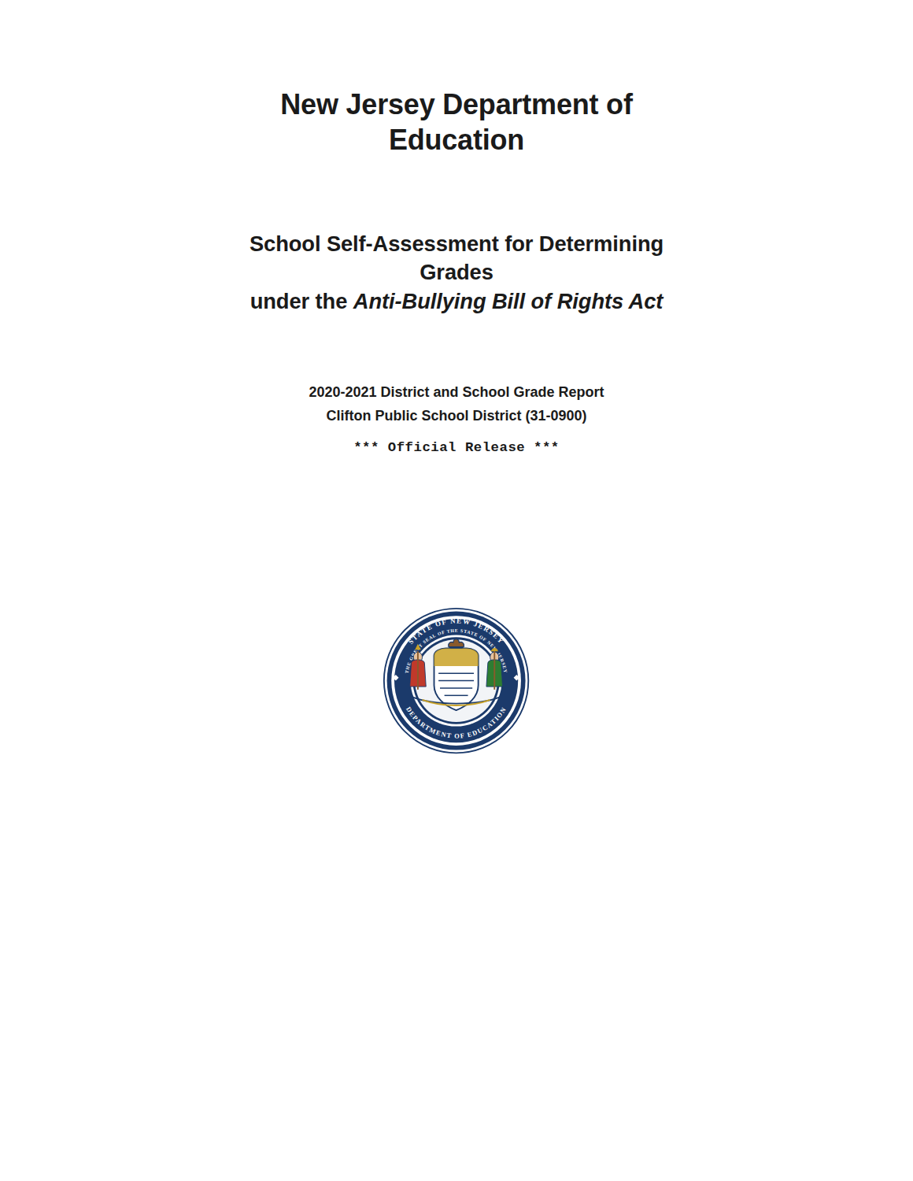New Jersey Department of Education
School Self-Assessment for Determining Grades
under the Anti-Bullying Bill of Rights Act
2020-2021 District and School Grade Report
Clifton Public School District (31-0900) *** Official Release ***
STATE OF NEW JERSEY DEPARTMENT OF EDUCATION THE GREAT SEAL OF THE STATE OF NEW JERSEY